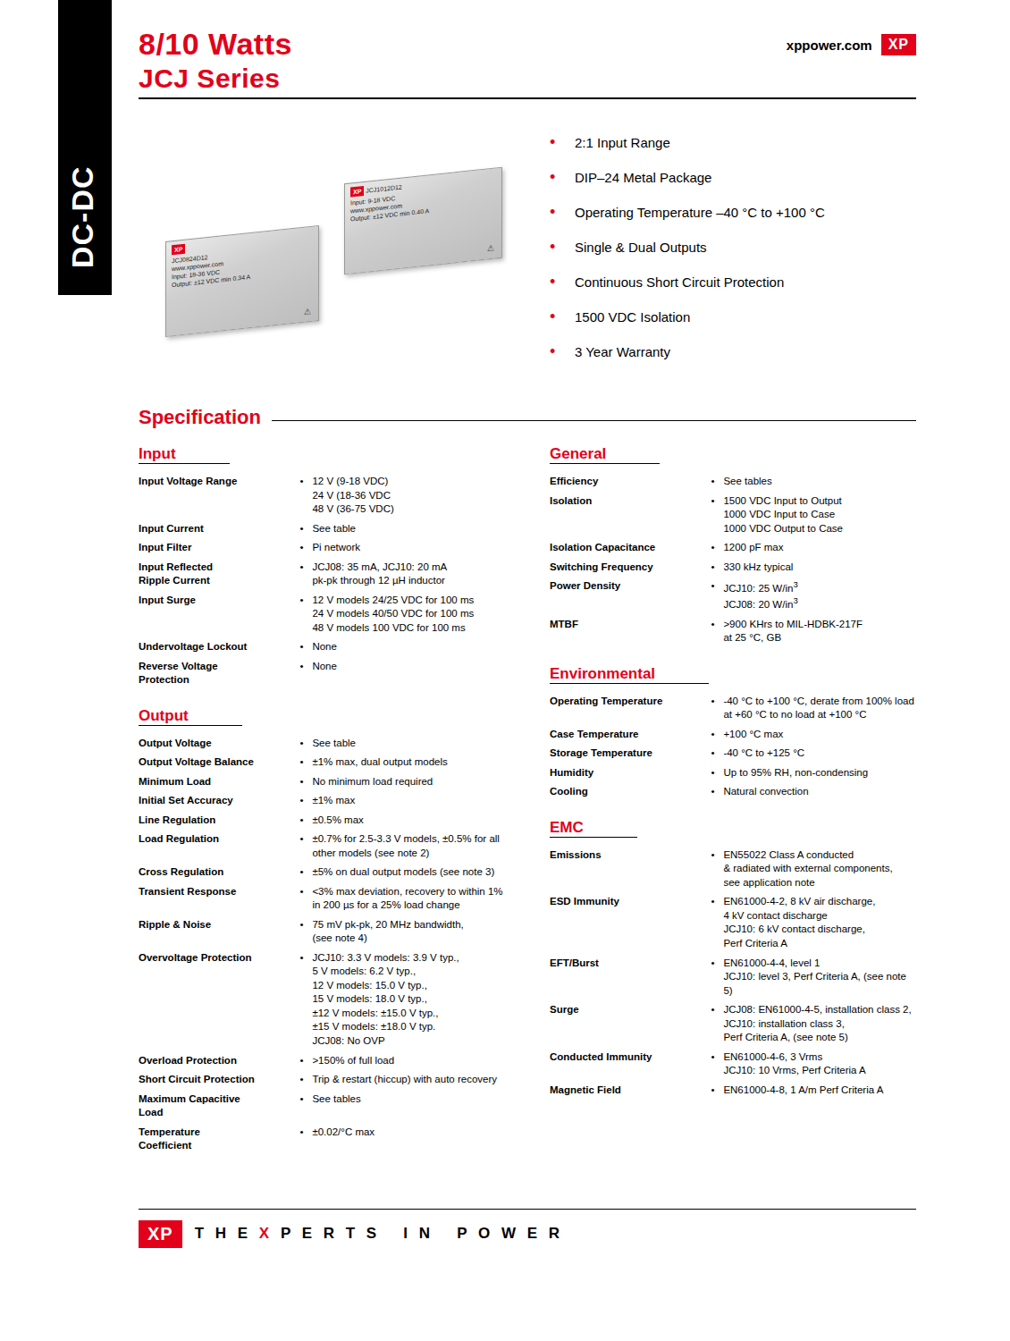DC-DC
xppower.com XP
8/10 Watts
JCJ Series
XP
JCJ0824D12
www.xppower.com
Input: 18-36 VDC
Output: ±12 VDC min 0.34 A
⚠
XP JCJ1012D12
Input: 9-18 VDC
www.xppower.com
Output: ±12 VDC min 0.40 A
⚠
2:1 Input Range
DIP–24 Metal Package
Operating Temperature –40 °C to +100 °C
Single & Dual Outputs
Continuous Short Circuit Protection
1500 VDC Isolation
3 Year Warranty
Specification
Input
| Input Voltage Range | • | 12 V (9-18 VDC) 24 V (18-36 VDC 48 V (36-75 VDC) |
| Input Current | • | See table |
| Input Filter | • | Pi network |
| Input Reflected Ripple Current | • | JCJ08: 35 mA, JCJ10: 20 mA pk-pk through 12 µH inductor |
| Input Surge | • | 12 V models 24/25 VDC for 100 ms 24 V models 40/50 VDC for 100 ms 48 V models 100 VDC for 100 ms |
| Undervoltage Lockout | • | None |
| Reverse Voltage Protection | • | None |
Output
| Output Voltage | • | See table |
| Output Voltage Balance | • | ±1% max, dual output models |
| Minimum Load | • | No minimum load required |
| Initial Set Accuracy | • | ±1% max |
| Line Regulation | • | ±0.5% max |
| Load Regulation | • | ±0.7% for 2.5-3.3 V models, ±0.5% for all other models (see note 2) |
| Cross Regulation | • | ±5% on dual output models (see note 3) |
| Transient Response | • | <3% max deviation, recovery to within 1% in 200 µs for a 25% load change |
| Ripple & Noise | • | 75 mV pk-pk, 20 MHz bandwidth, (see note 4) |
| Overvoltage Protection | • | JCJ10: 3.3 V models: 3.9 V typ., 5 V models: 6.2 V typ., 12 V models: 15.0 V typ., 15 V models: 18.0 V typ., ±12 V models: ±15.0 V typ., ±15 V models: ±18.0 V typ. JCJ08: No OVP |
| Overload Protection | • | >150% of full load |
| Short Circuit Protection | • | Trip & restart (hiccup) with auto recovery |
| Maximum Capacitive Load | • | See tables |
| Temperature Coefficient | • | ±0.02/°C max |
General
| Efficiency | • | See tables |
| Isolation | • | 1500 VDC Input to Output 1000 VDC Input to Case 1000 VDC Output to Case |
| Isolation Capacitance | • | 1200 pF max |
| Switching Frequency | • | 330 kHz typical |
| Power Density | • | JCJ10: 25 W/in 3 JCJ08: 20 W/in 3 |
| MTBF | • | >900 KHrs to MIL-HDBK-217F at 25 °C, GB |
Environmental
| Operating Temperature | • | -40 °C to +100 °C, derate from 100% load at +60 °C to no load at +100 °C |
| Case Temperature | • | +100 °C max |
| Storage Temperature | • | -40 °C to +125 °C |
| Humidity | • | Up to 95% RH, non-condensing |
| Cooling | • | Natural convection |
EMC
| Emissions | • | EN55022 Class A conducted & radiated with external components, see application note |
| ESD Immunity | • | EN61000-4-2, 8 kV air discharge, 4 kV contact discharge JCJ10: 6 kV contact discharge, Perf Criteria A |
| EFT/Burst | • | EN61000-4-4, level 1 JCJ10: level 3, Perf Criteria A, (see note 5) |
| Surge | • | JCJ08: EN61000-4-5, installation class 2, JCJ10: installation class 3, Perf Criteria A, (see note 5) |
| Conducted Immunity | • | EN61000-4-6, 3 Vrms JCJ10: 10 Vrms, Perf Criteria A |
| Magnetic Field | • | EN61000-4-8, 1 A/m Perf Criteria A |
XP
T H E X P E R T S I N P O W E R